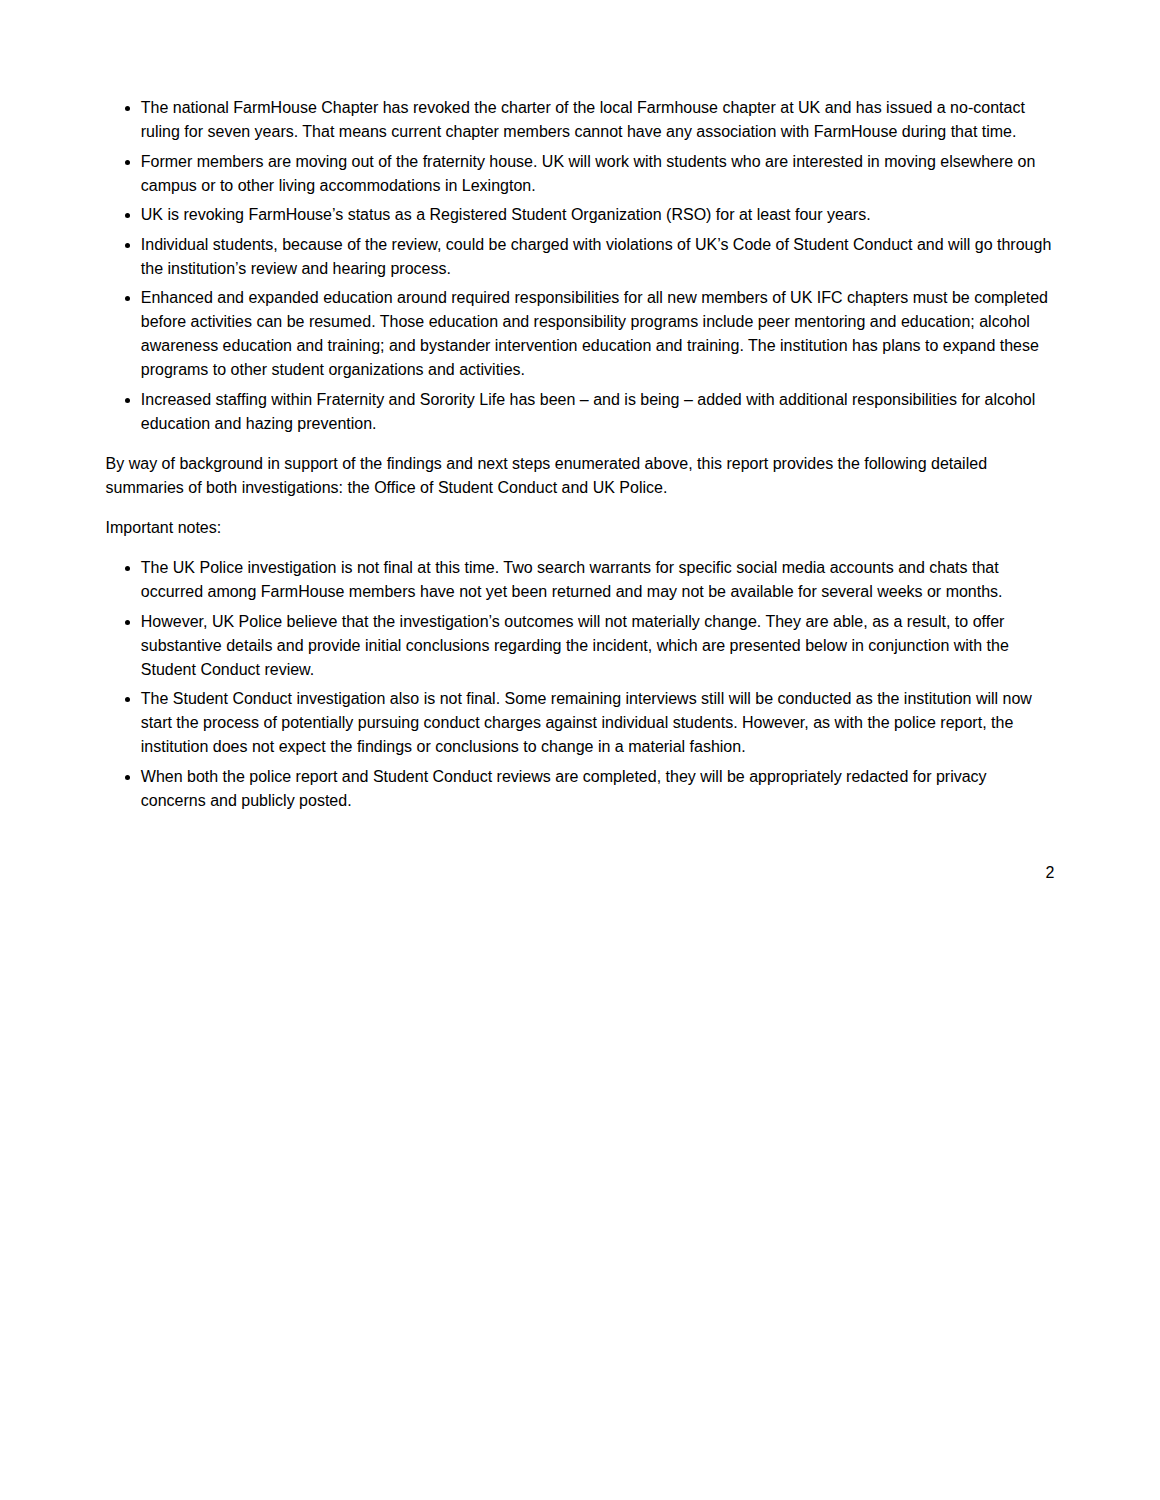The national FarmHouse Chapter has revoked the charter of the local Farmhouse chapter at UK and has issued a no-contact ruling for seven years. That means current chapter members cannot have any association with FarmHouse during that time.
Former members are moving out of the fraternity house. UK will work with students who are interested in moving elsewhere on campus or to other living accommodations in Lexington.
UK is revoking FarmHouse’s status as a Registered Student Organization (RSO) for at least four years.
Individual students, because of the review, could be charged with violations of UK’s Code of Student Conduct and will go through the institution’s review and hearing process.
Enhanced and expanded education around required responsibilities for all new members of UK IFC chapters must be completed before activities can be resumed. Those education and responsibility programs include peer mentoring and education; alcohol awareness education and training; and bystander intervention education and training. The institution has plans to expand these programs to other student organizations and activities.
Increased staffing within Fraternity and Sorority Life has been – and is being – added with additional responsibilities for alcohol education and hazing prevention.
By way of background in support of the findings and next steps enumerated above, this report provides the following detailed summaries of both investigations: the Office of Student Conduct and UK Police.
Important notes:
The UK Police investigation is not final at this time. Two search warrants for specific social media accounts and chats that occurred among FarmHouse members have not yet been returned and may not be available for several weeks or months.
However, UK Police believe that the investigation’s outcomes will not materially change. They are able, as a result, to offer substantive details and provide initial conclusions regarding the incident, which are presented below in conjunction with the Student Conduct review.
The Student Conduct investigation also is not final. Some remaining interviews still will be conducted as the institution will now start the process of potentially pursuing conduct charges against individual students. However, as with the police report, the institution does not expect the findings or conclusions to change in a material fashion.
When both the police report and Student Conduct reviews are completed, they will be appropriately redacted for privacy concerns and publicly posted.
2